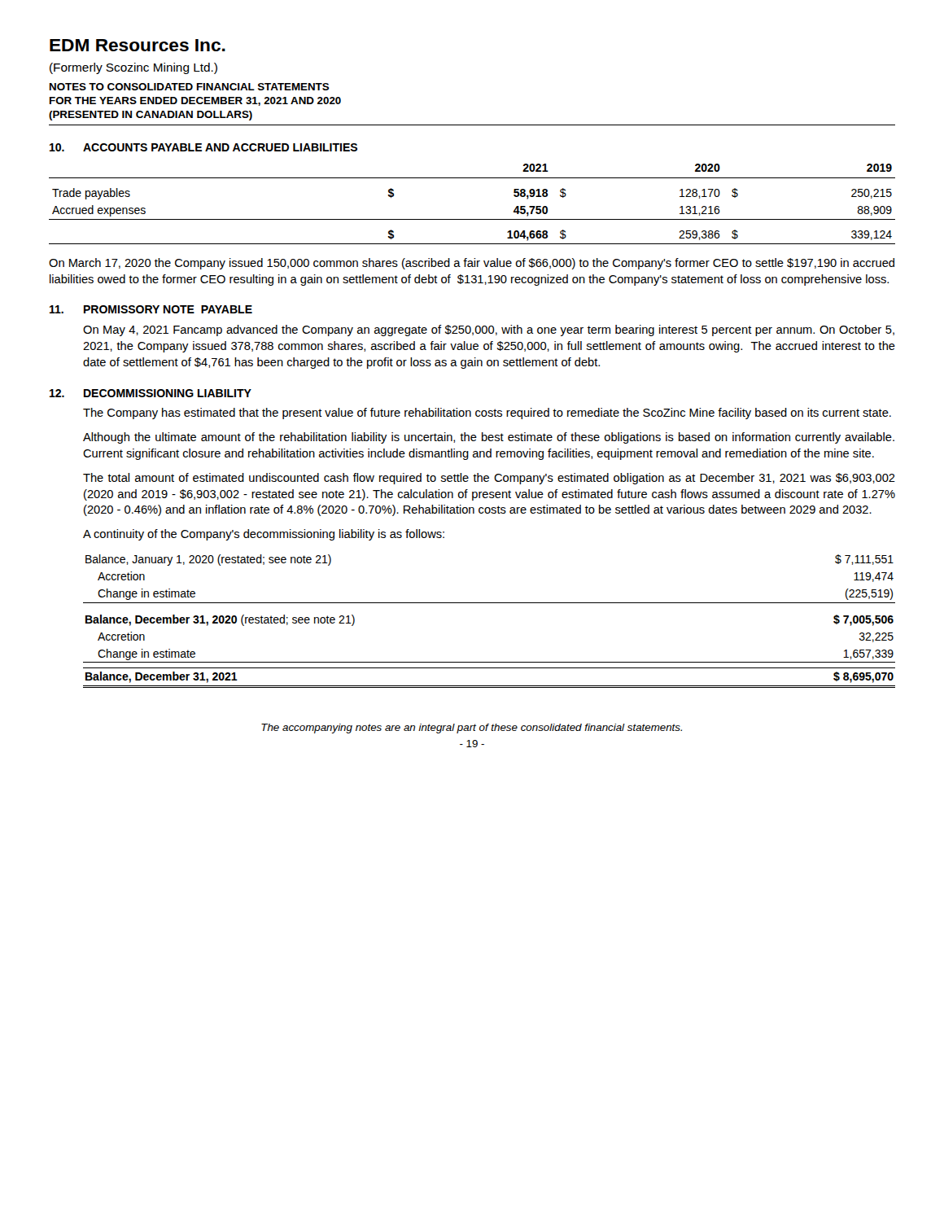EDM Resources Inc.
(Formerly Scozinc Mining Ltd.)
NOTES TO CONSOLIDATED FINANCIAL STATEMENTS
FOR THE YEARS ENDED DECEMBER 31, 2021 AND 2020
(PRESENTED IN CANADIAN DOLLARS)
10. ACCOUNTS PAYABLE AND ACCRUED LIABILITIES
| | 2021 | 2020 | 2019 |
| --- | --- | --- | --- |
| Trade payables | $ | 58,918 | $ | 128,170 | $ | 250,215 |
| Accrued expenses | | 45,750 | | 131,216 | | 88,909 |
| | $ | 104,668 | $ | 259,386 | $ | 339,124 |
On March 17, 2020 the Company issued 150,000 common shares (ascribed a fair value of $66,000) to the Company's former CEO to settle $197,190 in accrued liabilities owed to the former CEO resulting in a gain on settlement of debt of $131,190 recognized on the Company's statement of loss on comprehensive loss.
11. PROMISSORY NOTE PAYABLE
On May 4, 2021 Fancamp advanced the Company an aggregate of $250,000, with a one year term bearing interest 5 percent per annum. On October 5, 2021, the Company issued 378,788 common shares, ascribed a fair value of $250,000, in full settlement of amounts owing. The accrued interest to the date of settlement of $4,761 has been charged to the profit or loss as a gain on settlement of debt.
12. DECOMMISSIONING LIABILITY
The Company has estimated that the present value of future rehabilitation costs required to remediate the ScoZinc Mine facility based on its current state.
Although the ultimate amount of the rehabilitation liability is uncertain, the best estimate of these obligations is based on information currently available. Current significant closure and rehabilitation activities include dismantling and removing facilities, equipment removal and remediation of the mine site.
The total amount of estimated undiscounted cash flow required to settle the Company's estimated obligation as at December 31, 2021 was $6,903,002 (2020 and 2019 - $6,903,002 - restated see note 21). The calculation of present value of estimated future cash flows assumed a discount rate of 1.27% (2020 - 0.46%) and an inflation rate of 4.8% (2020 - 0.70%). Rehabilitation costs are estimated to be settled at various dates between 2029 and 2032.
A continuity of the Company's decommissioning liability is as follows:
| Balance, January 1, 2020 (restated; see note 21) | $ 7,111,551 |
| Accretion | 119,474 |
| Change in estimate | (225,519) |
| Balance, December 31, 2020 (restated; see note 21) | $ 7,005,506 |
| Accretion | 32,225 |
| Change in estimate | 1,657,339 |
| Balance, December 31, 2021 | $ 8,695,070 |
The accompanying notes are an integral part of these consolidated financial statements.
- 19 -